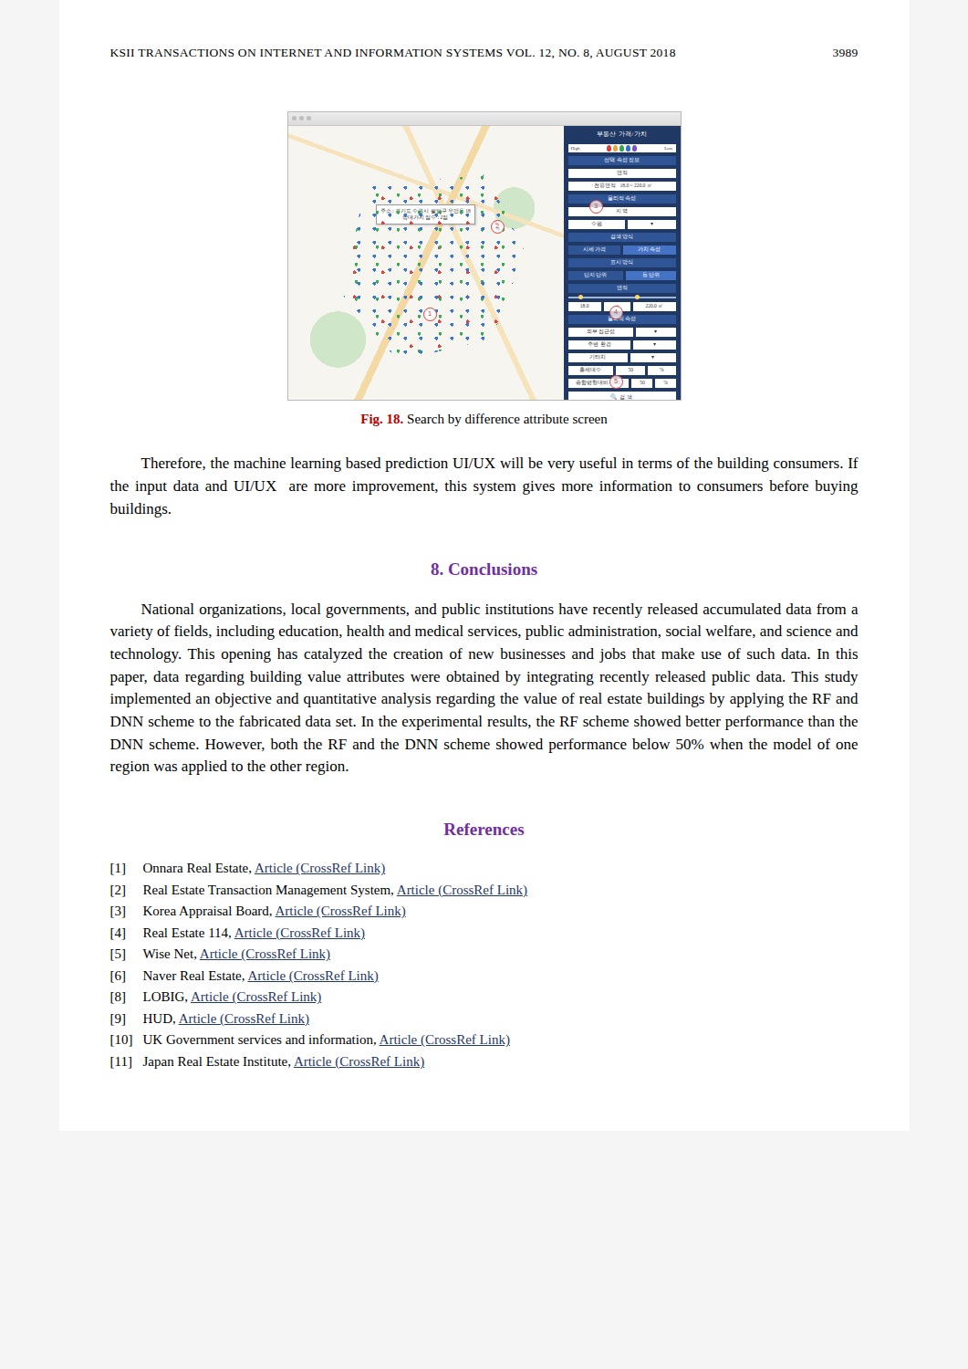KSII Transactions on Internet and Information Systems Vol. 12, No. 8, August 2018 3989
주소 : 경기도 수원시 팔달구 우만동 18
상대가치 점수 : 2점
부동산 가격/가치
High Low
선택 속성 정보
면적
· 전용면적 18.0 ~ 220.0 ㎡
물리적 속성
지 역
수원
▾
검색 방식
시세 가격
가치 속성
표시 방식
단지 단위
동 단위
면적
18.0
~
220.0 ㎡
물리적 속성
외부 접근성
▾
주변 환경
▾
기타치
▾
총세대수
50
%
종합평형대비 가격
50
%
🔍 검 색
1 2 3 4 5
Fig. 18. Search by difference attribute screen
Therefore, the machine learning based prediction UI/UX will be very useful in terms of the building consumers. If the input data and UI/UX are more improvement, this system gives more information to consumers before buying buildings.
8. Conclusions
National organizations, local governments, and public institutions have recently released accumulated data from a variety of fields, including education, health and medical services, public administration, social welfare, and science and technology. This opening has catalyzed the creation of new businesses and jobs that make use of such data. In this paper, data regarding building value attributes were obtained by integrating recently released public data. This study implemented an objective and quantitative analysis regarding the value of real estate buildings by applying the RF and DNN scheme to the fabricated data set. In the experimental results, the RF scheme showed better performance than the DNN scheme. However, both the RF and the DNN scheme showed performance below 50% when the model of one region was applied to the other region.
References
[1] Onnara Real Estate, Article (CrossRef Link)
[2] Real Estate Transaction Management System, Article (CrossRef Link)
[3] Korea Appraisal Board, Article (CrossRef Link)
[4] Real Estate 114, Article (CrossRef Link)
[5] Wise Net, Article (CrossRef Link)
[6] Naver Real Estate, Article (CrossRef Link)
[8] LOBIG, Article (CrossRef Link)
[9] HUD, Article (CrossRef Link)
[10] UK Government services and information, Article (CrossRef Link)
[11] Japan Real Estate Institute, Article (CrossRef Link)